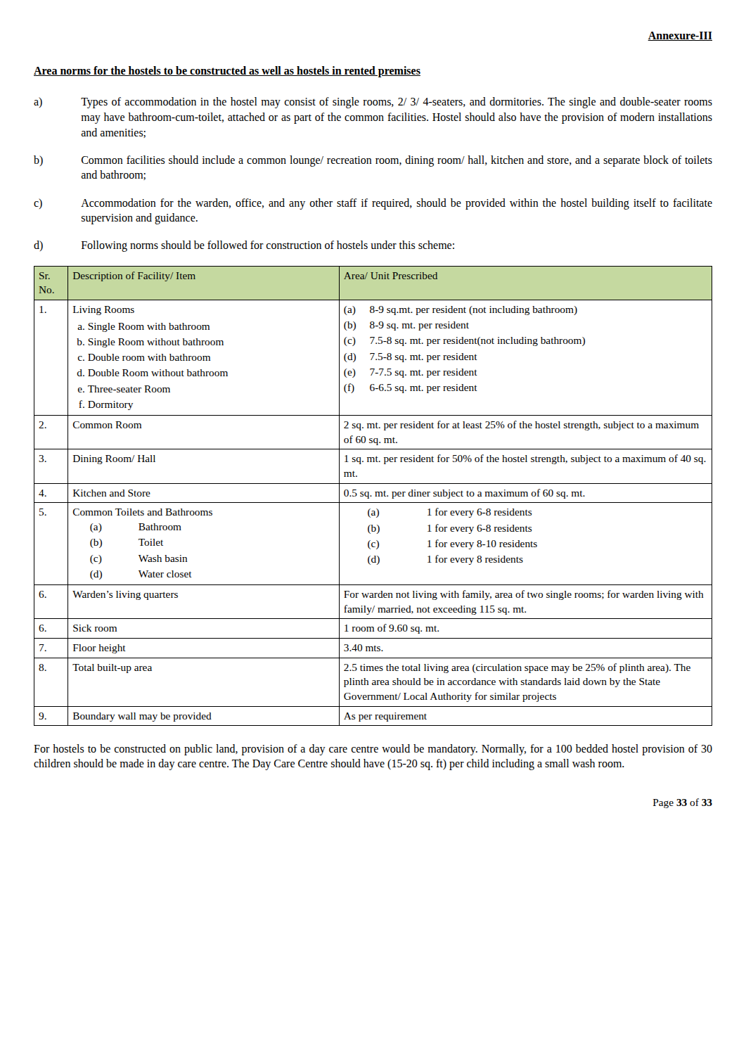Annexure-III
Area norms for the hostels to be constructed as well as hostels in rented premises
a)
Types of accommodation in the hostel may consist of single rooms, 2/ 3/ 4-seaters, and dormitories. The single and double-seater rooms may have bathroom-cum-toilet, attached or as part of the common facilities. Hostel should also have the provision of modern installations and amenities;
b)
Common facilities should include a common lounge/ recreation room, dining room/ hall, kitchen and store, and a separate block of toilets and bathroom;
c)
Accommodation for the warden, office, and any other staff if required, should be provided within the hostel building itself to facilitate supervision and guidance.
d)
Following norms should be followed for construction of hostels under this scheme:
| Sr. No. | Description of Facility/ Item | Area/ Unit Prescribed |
| --- | --- | --- |
| 1. | Living Rooms Single Room with bathroom Single Room without bathroom Double room with bathroom Double Room without bathroom Three-seater Room Dormitory | (a) 8-9 sq.mt. per resident (not including bathroom) (b) 8-9 sq. mt. per resident (c) 7.5-8 sq. mt. per resident(not including bathroom) (d) 7.5-8 sq. mt. per resident (e) 7-7.5 sq. mt. per resident (f) 6-6.5 sq. mt. per resident |
| 2. | Common Room | 2 sq. mt. per resident for at least 25% of the hostel strength, subject to a maximum of 60 sq. mt. |
| 3. | Dining Room/ Hall | 1 sq. mt. per resident for 50% of the hostel strength, subject to a maximum of 40 sq. mt. |
| 4. | Kitchen and Store | 0.5 sq. mt. per diner subject to a maximum of 60 sq. mt. |
| 5. | Common Toilets and Bathrooms (a) Bathroom (b) Toilet (c) Wash basin (d) Water closet | (a) 1 for every 6-8 residents (b) 1 for every 6-8 residents (c) 1 for every 8-10 residents (d) 1 for every 8 residents |
| 6. | Warden’s living quarters | For warden not living with family, area of two single rooms; for warden living with family/ married, not exceeding 115 sq. mt. |
| 6. | Sick room | 1 room of 9.60 sq. mt. |
| 7. | Floor height | 3.40 mts. |
| 8. | Total built-up area | 2.5 times the total living area (circulation space may be 25% of plinth area). The plinth area should be in accordance with standards laid down by the State Government/ Local Authority for similar projects |
| 9. | Boundary wall may be provided | As per requirement |
For hostels to be constructed on public land, provision of a day care centre would be mandatory. Normally, for a 100 bedded hostel provision of 30 children should be made in day care centre. The Day Care Centre should have (15-20 sq. ft) per child including a small wash room.
Page 33 of 33